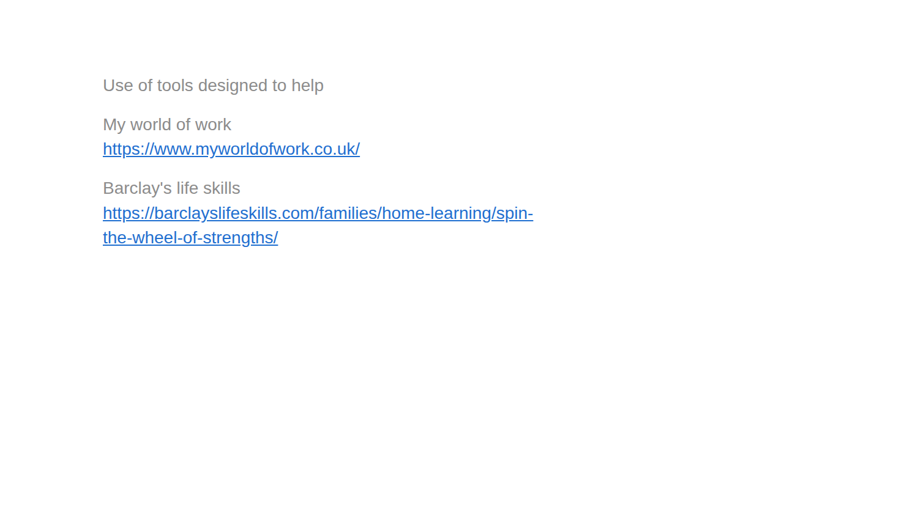Use of tools designed to help
My world of work
https://www.myworldofwork.co.uk/
Barclay's life skills
https://barclayslifeskills.com/families/home-learning/spin-the-wheel-of-strengths/